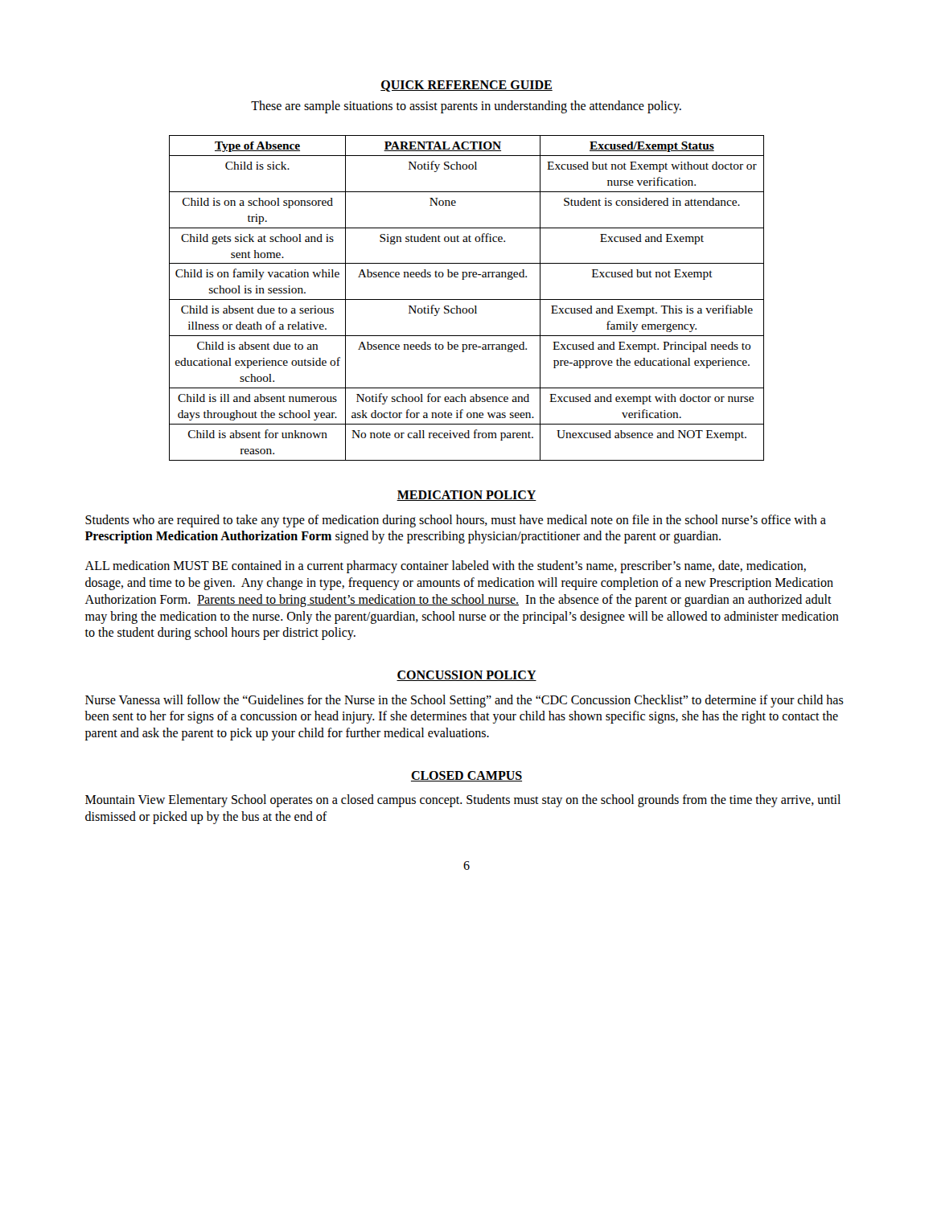QUICK REFERENCE GUIDE
These are sample situations to assist parents in understanding the attendance policy.
| Type of Absence | PARENTAL ACTION | Excused/Exempt Status |
| --- | --- | --- |
| Child is sick. | Notify School | Excused but not Exempt without doctor or nurse verification. |
| Child is on a school sponsored trip. | None | Student is considered in attendance. |
| Child gets sick at school and is sent home. | Sign student out at office. | Excused and Exempt |
| Child is on family vacation while school is in session. | Absence needs to be pre-arranged. | Excused but not Exempt |
| Child is absent due to a serious illness or death of a relative. | Notify School | Excused and Exempt. This is a verifiable family emergency. |
| Child is absent due to an educational experience outside of school. | Absence needs to be pre-arranged. | Excused and Exempt. Principal needs to pre-approve the educational experience. |
| Child is ill and absent numerous days throughout the school year. | Notify school for each absence and ask doctor for a note if one was seen. | Excused and exempt with doctor or nurse verification. |
| Child is absent for unknown reason. | No note or call received from parent. | Unexcused absence and NOT Exempt. |
MEDICATION POLICY
Students who are required to take any type of medication during school hours, must have medical note on file in the school nurse’s office with a Prescription Medication Authorization Form signed by the prescribing physician/practitioner and the parent or guardian.
ALL medication MUST BE contained in a current pharmacy container labeled with the student’s name, prescriber’s name, date, medication, dosage, and time to be given. Any change in type, frequency or amounts of medication will require completion of a new Prescription Medication Authorization Form. Parents need to bring student’s medication to the school nurse. In the absence of the parent or guardian an authorized adult may bring the medication to the nurse. Only the parent/guardian, school nurse or the principal’s designee will be allowed to administer medication to the student during school hours per district policy.
CONCUSSION POLICY
Nurse Vanessa will follow the “Guidelines for the Nurse in the School Setting” and the “CDC Concussion Checklist” to determine if your child has been sent to her for signs of a concussion or head injury. If she determines that your child has shown specific signs, she has the right to contact the parent and ask the parent to pick up your child for further medical evaluations.
CLOSED CAMPUS
Mountain View Elementary School operates on a closed campus concept. Students must stay on the school grounds from the time they arrive, until dismissed or picked up by the bus at the end of
6